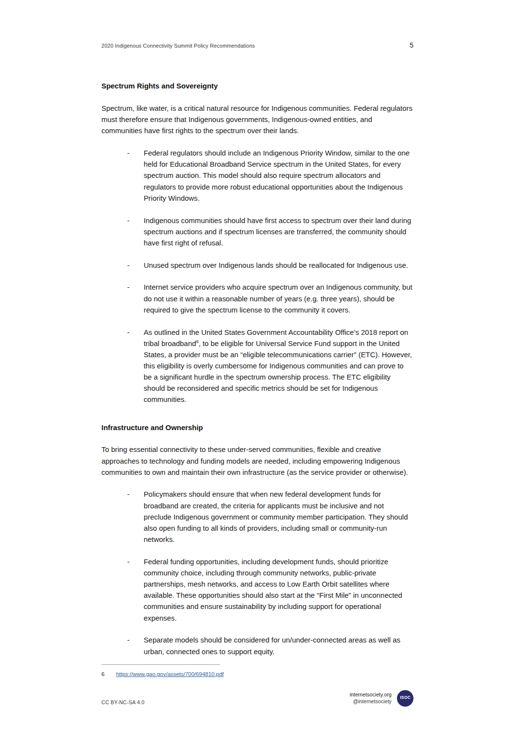2020 Indigenous Connectivity Summit Policy Recommendations
5
Spectrum Rights and Sovereignty
Spectrum, like water, is a critical natural resource for Indigenous communities. Federal regulators must therefore ensure that Indigenous governments, Indigenous-owned entities, and communities have first rights to the spectrum over their lands.
Federal regulators should include an Indigenous Priority Window, similar to the one held for Educational Broadband Service spectrum in the United States, for every spectrum auction. This model should also require spectrum allocators and regulators to provide more robust educational opportunities about the Indigenous Priority Windows.
Indigenous communities should have first access to spectrum over their land during spectrum auctions and if spectrum licenses are transferred, the community should have first right of refusal.
Unused spectrum over Indigenous lands should be reallocated for Indigenous use.
Internet service providers who acquire spectrum over an Indigenous community, but do not use it within a reasonable number of years (e.g. three years), should be required to give the spectrum license to the community it covers.
As outlined in the United States Government Accountability Office’s 2018 report on tribal broadband6, to be eligible for Universal Service Fund support in the United States, a provider must be an “eligible telecommunications carrier” (ETC). However, this eligibility is overly cumbersome for Indigenous communities and can prove to be a significant hurdle in the spectrum ownership process. The ETC eligibility should be reconsidered and specific metrics should be set for Indigenous communities.
Infrastructure and Ownership
To bring essential connectivity to these under-served communities, flexible and creative approaches to technology and funding models are needed, including empowering Indigenous communities to own and maintain their own infrastructure (as the service provider or otherwise).
Policymakers should ensure that when new federal development funds for broadband are created, the criteria for applicants must be inclusive and not preclude Indigenous government or community member participation. They should also open funding to all kinds of providers, including small or community-run networks.
Federal funding opportunities, including development funds, should prioritize community choice, including through community networks, public-private partnerships, mesh networks, and access to Low Earth Orbit satellites where available. These opportunities should also start at the “First Mile” in unconnected communities and ensure sustainability by including support for operational expenses.
Separate models should be considered for un/under-connected areas as well as urban, connected ones to support equity.
6 https://www.gao.gov/assets/700/694810.pdf
CC BY-NC-SA 4.0
internetsociety.org
@internetsociety
ISOC